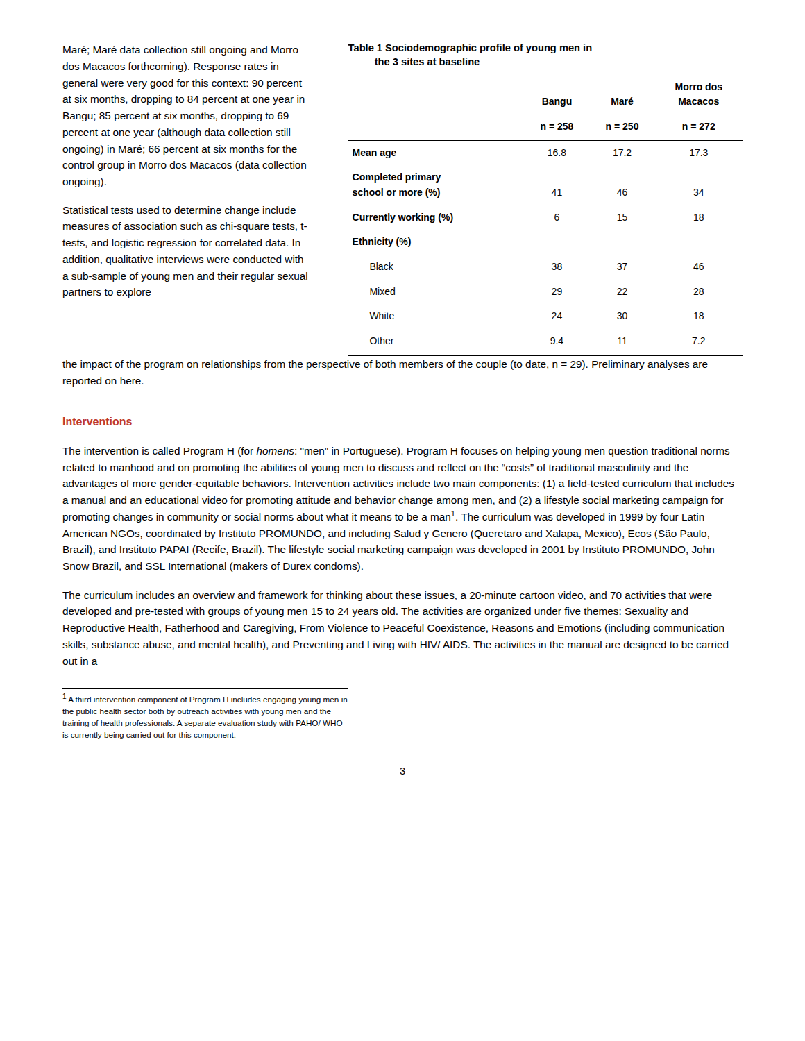Table 1 Sociodemographic profile of young men in the 3 sites at baseline
| | Bangu | Maré | Morro dos Macacos |
| --- | --- | --- | --- |
| | n = 258 | n = 250 | n = 272 |
| Mean age | 16.8 | 17.2 | 17.3 |
| Completed primary school or more (%) | 41 | 46 | 34 |
| Currently working (%) | 6 | 15 | 18 |
| Ethnicity (%) | | | |
| Black | 38 | 37 | 46 |
| Mixed | 29 | 22 | 28 |
| White | 24 | 30 | 18 |
| Other | 9.4 | 11 | 7.2 |
Maré; Maré data collection still ongoing and Morro dos Macacos forthcoming). Response rates in general were very good for this context: 90 percent at six months, dropping to 84 percent at one year in Bangu; 85 percent at six months, dropping to 69 percent at one year (although data collection still ongoing) in Maré; 66 percent at six months for the control group in Morro dos Macacos (data collection ongoing).
Statistical tests used to determine change include measures of association such as chi-square tests, t-tests, and logistic regression for correlated data. In addition, qualitative interviews were conducted with a sub-sample of young men and their regular sexual partners to explore
the impact of the program on relationships from the perspective of both members of the couple (to date, n = 29). Preliminary analyses are reported on here.
Interventions
The intervention is called Program H (for homens: "men" in Portuguese). Program H focuses on helping young men question traditional norms related to manhood and on promoting the abilities of young men to discuss and reflect on the “costs” of traditional masculinity and the advantages of more gender-equitable behaviors. Intervention activities include two main components: (1) a field-tested curriculum that includes a manual and an educational video for promoting attitude and behavior change among men, and (2) a lifestyle social marketing campaign for promoting changes in community or social norms about what it means to be a man1. The curriculum was developed in 1999 by four Latin American NGOs, coordinated by Instituto PROMUNDO, and including Salud y Genero (Queretaro and Xalapa, Mexico), Ecos (São Paulo, Brazil), and Instituto PAPAI (Recife, Brazil). The lifestyle social marketing campaign was developed in 2001 by Instituto PROMUNDO, John Snow Brazil, and SSL International (makers of Durex condoms).
The curriculum includes an overview and framework for thinking about these issues, a 20-minute cartoon video, and 70 activities that were developed and pre-tested with groups of young men 15 to 24 years old. The activities are organized under five themes: Sexuality and Reproductive Health, Fatherhood and Caregiving, From Violence to Peaceful Coexistence, Reasons and Emotions (including communication skills, substance abuse, and mental health), and Preventing and Living with HIV/ AIDS. The activities in the manual are designed to be carried out in a
1 A third intervention component of Program H includes engaging young men in the public health sector both by outreach activities with young men and the training of health professionals. A separate evaluation study with PAHO/ WHO is currently being carried out for this component.
3